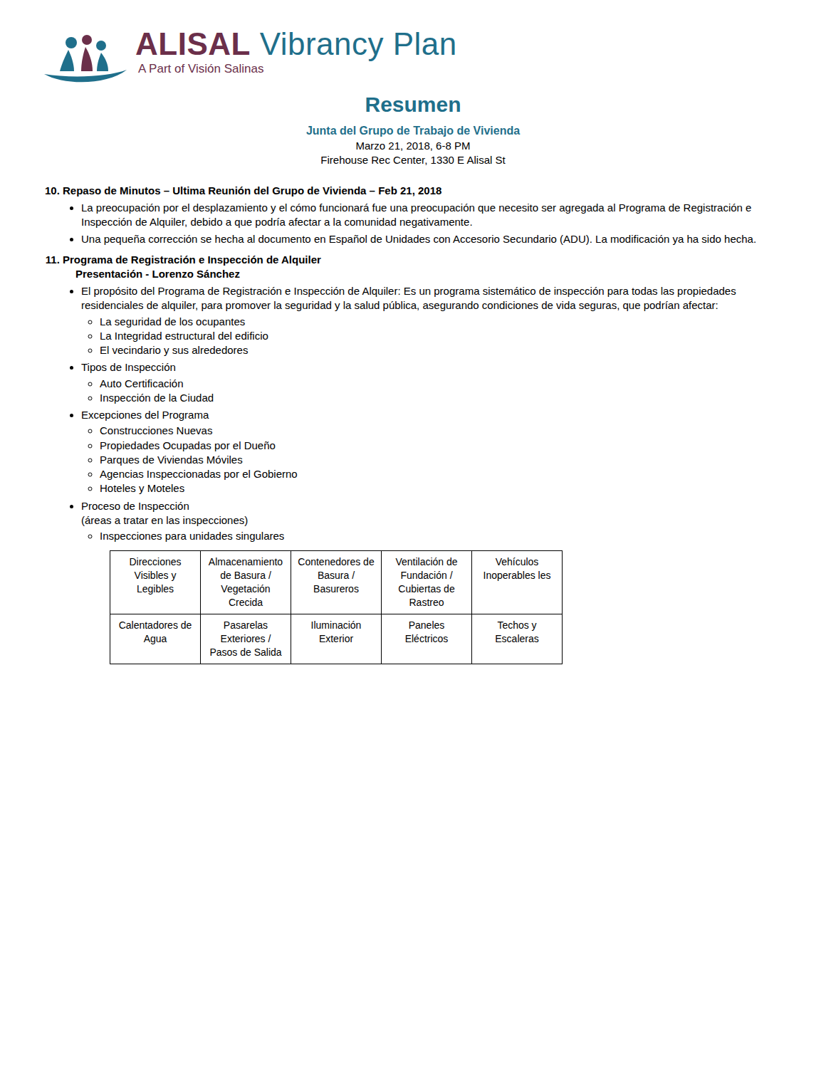ALISAL Vibrancy Plan
A Part of Visión Salinas
Resumen
Junta del Grupo de Trabajo de Vivienda
Marzo 21, 2018, 6-8 PM
Firehouse Rec Center, 1330 E Alisal St
Repaso de Minutos – Ultima Reunión del Grupo de Vivienda – Feb 21, 2018
La preocupación por el desplazamiento y el cómo funcionará fue una preocupación que necesito ser agregada al Programa de Registración e Inspección de Alquiler, debido a que podría afectar a la comunidad negativamente.
Una pequeña corrección se hecha al documento en Español de Unidades con Accesorio Secundario (ADU). La modificación ya ha sido hecha.
Programa de Registración e Inspección de Alquiler
Presentación - Lorenzo Sánchez
El propósito del Programa de Registración e Inspección de Alquiler: Es un programa sistemático de inspección para todas las propiedades residenciales de alquiler, para promover la seguridad y la salud pública, asegurando condiciones de vida seguras, que podrían afectar:
La seguridad de los ocupantes
La Integridad estructural del edificio
El vecindario y sus alrededores
Tipos de Inspección
Auto Certificación
Inspección de la Ciudad
Excepciones del Programa
Construcciones Nuevas
Propiedades Ocupadas por el Dueño
Parques de Viviendas Móviles
Agencias Inspeccionadas por el Gobierno
Hoteles y Moteles
Proceso de Inspección
(áreas a tratar en las inspecciones)
Inspecciones para unidades singulares
| Direcciones Visibles y Legibles | Almacenamiento de Basura / Vegetación Crecida | Contenedores de Basura / Basureros | Ventilación de Fundación / Cubiertas de Rastreo | Vehículos Inoperables les |
| Calentadores de Agua | Pasarelas Exteriores / Pasos de Salida | Iluminación Exterior | Paneles Eléctricos | Techos y Escaleras |